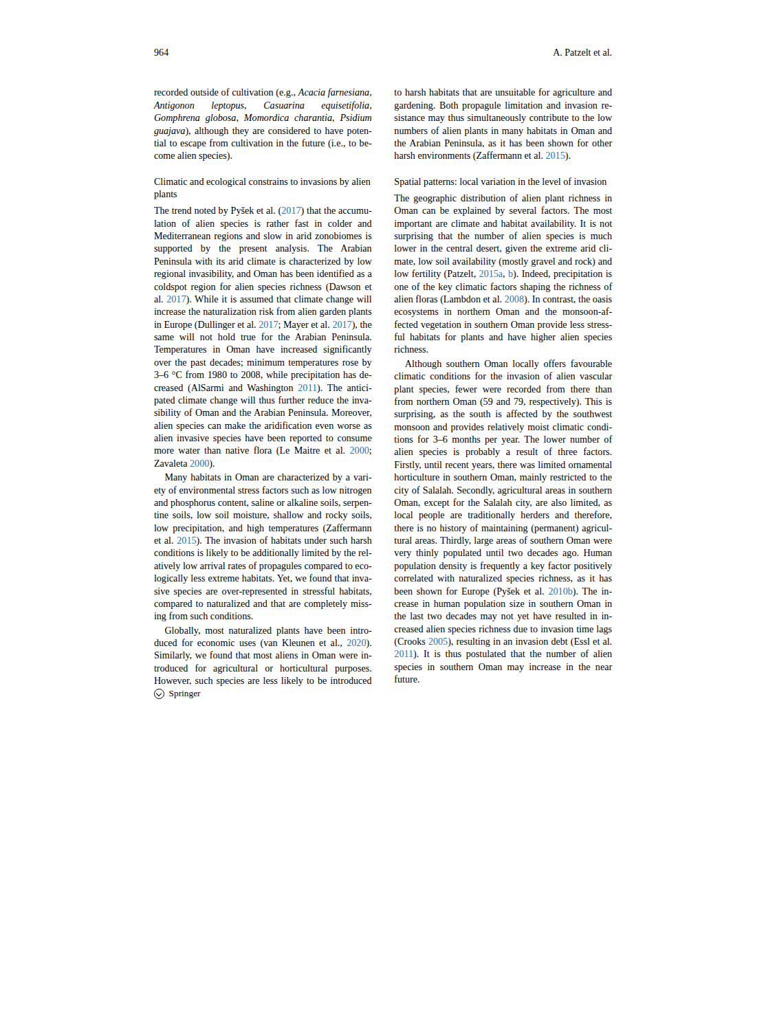964 A. Patzelt et al.
recorded outside of cultivation (e.g., Acacia farnesiana, Antigonon leptopus, Casuarina equisetifolia, Gomphrena globosa, Momordica charantia, Psidium guajava), although they are considered to have potential to escape from cultivation in the future (i.e., to become alien species).
Climatic and ecological constrains to invasions by alien plants
The trend noted by Pyšek et al. (2017) that the accumulation of alien species is rather fast in colder and Mediterranean regions and slow in arid zonobiomes is supported by the present analysis. The Arabian Peninsula with its arid climate is characterized by low regional invasibility, and Oman has been identified as a coldspot region for alien species richness (Dawson et al. 2017). While it is assumed that climate change will increase the naturalization risk from alien garden plants in Europe (Dullinger et al. 2017; Mayer et al. 2017), the same will not hold true for the Arabian Peninsula. Temperatures in Oman have increased significantly over the past decades; minimum temperatures rose by 3–6 °C from 1980 to 2008, while precipitation has decreased (AlSarmi and Washington 2011). The anticipated climate change will thus further reduce the invasibility of Oman and the Arabian Peninsula. Moreover, alien species can make the aridification even worse as alien invasive species have been reported to consume more water than native flora (Le Maitre et al. 2000; Zavaleta 2000).
Many habitats in Oman are characterized by a variety of environmental stress factors such as low nitrogen and phosphorus content, saline or alkaline soils, serpentine soils, low soil moisture, shallow and rocky soils, low precipitation, and high temperatures (Zaffermann et al. 2015). The invasion of habitats under such harsh conditions is likely to be additionally limited by the relatively low arrival rates of propagules compared to ecologically less extreme habitats. Yet, we found that invasive species are over-represented in stressful habitats, compared to naturalized and that are completely missing from such conditions.
Globally, most naturalized plants have been introduced for economic uses (van Kleunen et al., 2020). Similarly, we found that most aliens in Oman were introduced for agricultural or horticultural purposes. However, such species are less likely to be introduced to harsh habitats that are unsuitable for agriculture and gardening. Both propagule limitation and invasion resistance may thus simultaneously contribute to the low numbers of alien plants in many habitats in Oman and the Arabian Peninsula, as it has been shown for other harsh environments (Zaffermann et al. 2015).
Spatial patterns: local variation in the level of invasion
The geographic distribution of alien plant richness in Oman can be explained by several factors. The most important are climate and habitat availability. It is not surprising that the number of alien species is much lower in the central desert, given the extreme arid climate, low soil availability (mostly gravel and rock) and low fertility (Patzelt, 2015a, b). Indeed, precipitation is one of the key climatic factors shaping the richness of alien floras (Lambdon et al. 2008). In contrast, the oasis ecosystems in northern Oman and the monsoon-affected vegetation in southern Oman provide less stressful habitats for plants and have higher alien species richness.
Although southern Oman locally offers favourable climatic conditions for the invasion of alien vascular plant species, fewer were recorded from there than from northern Oman (59 and 79, respectively). This is surprising, as the south is affected by the southwest monsoon and provides relatively moist climatic conditions for 3–6 months per year. The lower number of alien species is probably a result of three factors. Firstly, until recent years, there was limited ornamental horticulture in southern Oman, mainly restricted to the city of Salalah. Secondly, agricultural areas in southern Oman, except for the Salalah city, are also limited, as local people are traditionally herders and therefore, there is no history of maintaining (permanent) agricultural areas. Thirdly, large areas of southern Oman were very thinly populated until two decades ago. Human population density is frequently a key factor positively correlated with naturalized species richness, as it has been shown for Europe (Pyšek et al. 2010b). The increase in human population size in southern Oman in the last two decades may not yet have resulted in increased alien species richness due to invasion time lags (Crooks 2005), resulting in an invasion debt (Essl et al. 2011). It is thus postulated that the number of alien species in southern Oman may increase in the near future.
Springer